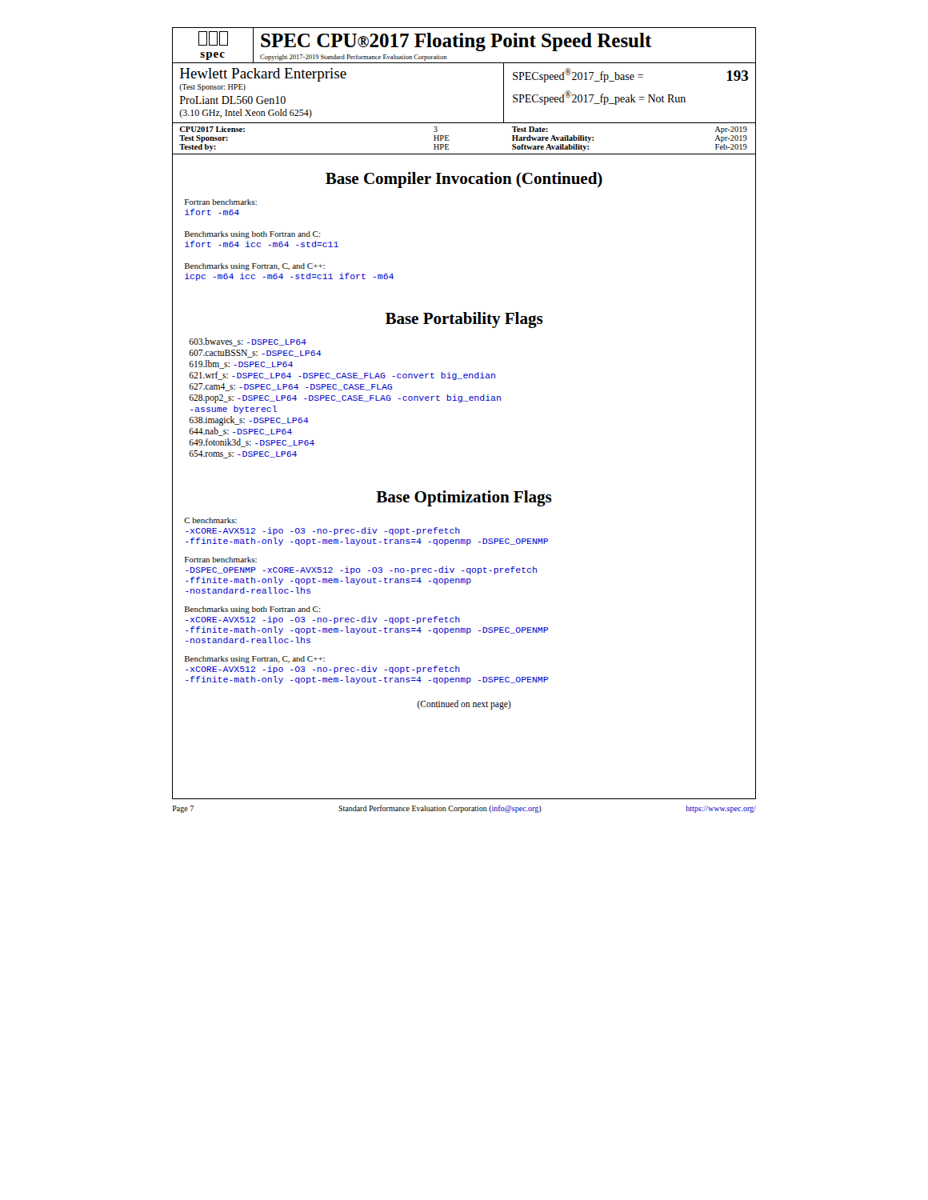spec
SPEC CPU®2017 Floating Point Speed Result
Copyright 2017-2019 Standard Performance Evaluation Corporation
Hewlett Packard Enterprise
(Test Sponsor: HPE)
ProLiant DL560 Gen10
(3.10 GHz, Intel Xeon Gold 6254)
SPECspeed®2017_fp_base = 193
SPECspeed®2017_fp_peak = Not Run
| CPU2017 License: | 3 |
| Test Sponsor: | HPE |
| Tested by: | HPE |
| Test Date: | Apr-2019 |
| Hardware Availability: | Apr-2019 |
| Software Availability: | Feb-2019 |
Base Compiler Invocation (Continued)
Fortran benchmarks:
ifort -m64
Benchmarks using both Fortran and C:
ifort -m64 icc -m64 -std=c11
Benchmarks using Fortran, C, and C++:
icpc -m64 icc -m64 -std=c11 ifort -m64
Base Portability Flags
603.bwaves_s: -DSPEC_LP64
607.cactuBSSN_s: -DSPEC_LP64
619.lbm_s: -DSPEC_LP64
621.wrf_s: -DSPEC_LP64 -DSPEC_CASE_FLAG -convert big_endian
627.cam4_s: -DSPEC_LP64 -DSPEC_CASE_FLAG
628.pop2_s: -DSPEC_LP64 -DSPEC_CASE_FLAG -convert big_endian
-assume byterecl
638.imagick_s: -DSPEC_LP64
644.nab_s: -DSPEC_LP64
649.fotonik3d_s: -DSPEC_LP64
654.roms_s: -DSPEC_LP64
Base Optimization Flags
C benchmarks:
-xCORE-AVX512 -ipo -O3 -no-prec-div -qopt-prefetch -ffinite-math-only -qopt-mem-layout-trans=4 -qopenmp -DSPEC_OPENMP
Fortran benchmarks:
-DSPEC_OPENMP -xCORE-AVX512 -ipo -O3 -no-prec-div -qopt-prefetch -ffinite-math-only -qopt-mem-layout-trans=4 -qopenmp -nostandard-realloc-lhs
Benchmarks using both Fortran and C:
-xCORE-AVX512 -ipo -O3 -no-prec-div -qopt-prefetch -ffinite-math-only -qopt-mem-layout-trans=4 -qopenmp -DSPEC_OPENMP -nostandard-realloc-lhs
Benchmarks using Fortran, C, and C++:
-xCORE-AVX512 -ipo -O3 -no-prec-div -qopt-prefetch -ffinite-math-only -qopt-mem-layout-trans=4 -qopenmp -DSPEC_OPENMP
(Continued on next page)
Page 7
Standard Performance Evaluation Corporation (info@spec.org)
https://www.spec.org/